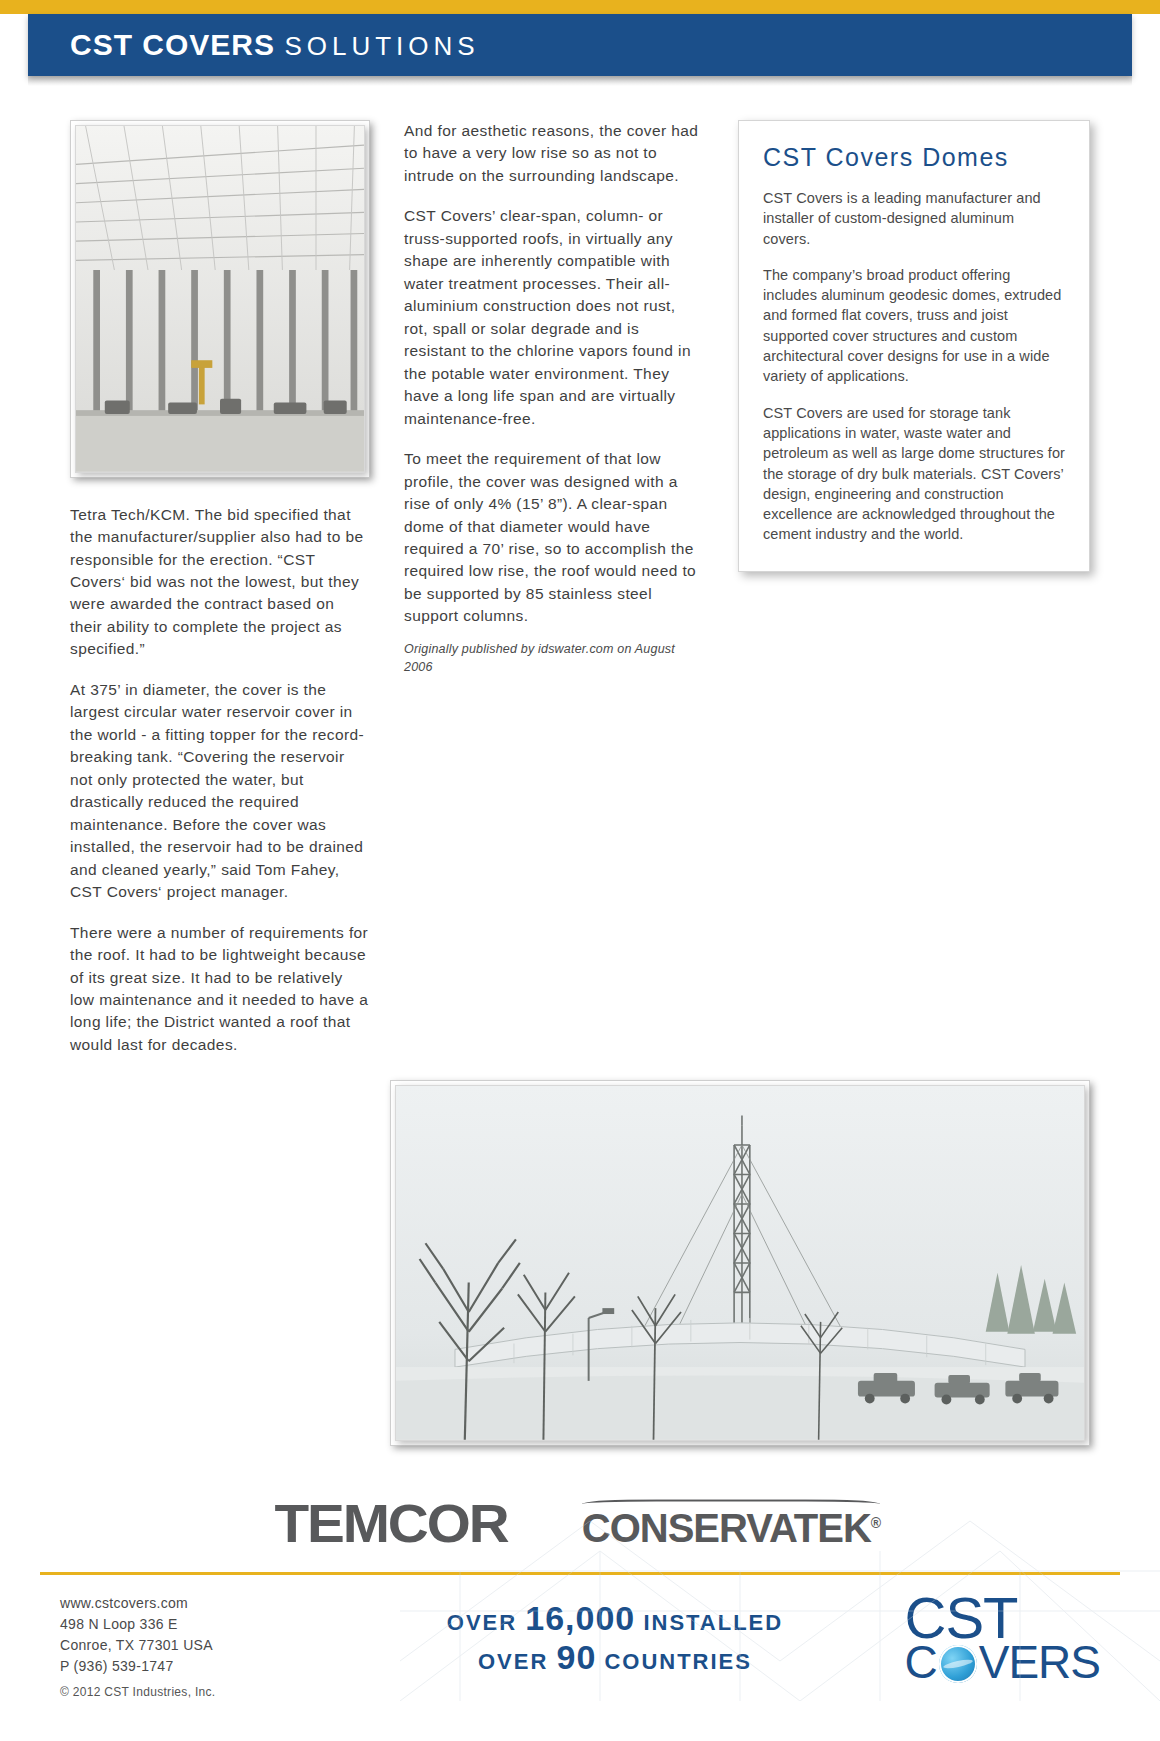CST COVERS SOLUTIONS
Tetra Tech/KCM. The bid specified that the manufacturer/supplier also had to be responsible for the erection. “CST Covers‘ bid was not the lowest, but they were awarded the contract based on their ability to complete the project as specified.”
At 375’ in diameter, the cover is the largest circular water reservoir cover in the world - a fitting topper for the record-breaking tank. “Covering the reservoir not only protected the water, but drastically reduced the required maintenance. Before the cover was installed, the reservoir had to be drained and cleaned yearly,” said Tom Fahey, CST Covers‘ project manager.
There were a number of requirements for the roof. It had to be lightweight because of its great size. It had to be relatively low maintenance and it needed to have a long life; the District wanted a roof that would last for decades.
And for aesthetic reasons, the cover had to have a very low rise so as not to intrude on the surrounding landscape.
CST Covers’ clear-span, column- or truss-supported roofs, in virtually any shape are inherently compatible with water treatment processes. Their all-aluminium construction does not rust, rot, spall or solar degrade and is resistant to the chlorine vapors found in the potable water environment. They have a long life span and are virtually maintenance-free.
To meet the requirement of that low profile, the cover was designed with a rise of only 4% (15’ 8”). A clear-span dome of that diameter would have required a 70’ rise, so to accomplish the required low rise, the roof would need to be supported by 85 stainless steel support columns.
Originally published by idswater.com on August 2006
CST Covers Domes
CST Covers is a leading manufacturer and installer of custom-designed aluminum covers.
The company’s broad product offering includes aluminum geodesic domes, extruded and formed flat covers, truss and joist supported cover structures and custom architectural cover designs for use in a wide variety of applications.
CST Covers are used for storage tank applications in water, waste water and petroleum as well as large dome structures for the storage of dry bulk materials. CST Covers’ design, engineering and construction excellence are acknowledged throughout the cement industry and the world.
TEMCOR
CONSERVATEK®
www.cstcovers.com
498 N Loop 336 E
Conroe, TX 77301 USA
P (936) 539-1747
© 2012 CST Industries, Inc.
OVER 16,000 INSTALLED
OVER 90 COUNTRIES
CST
C VERS